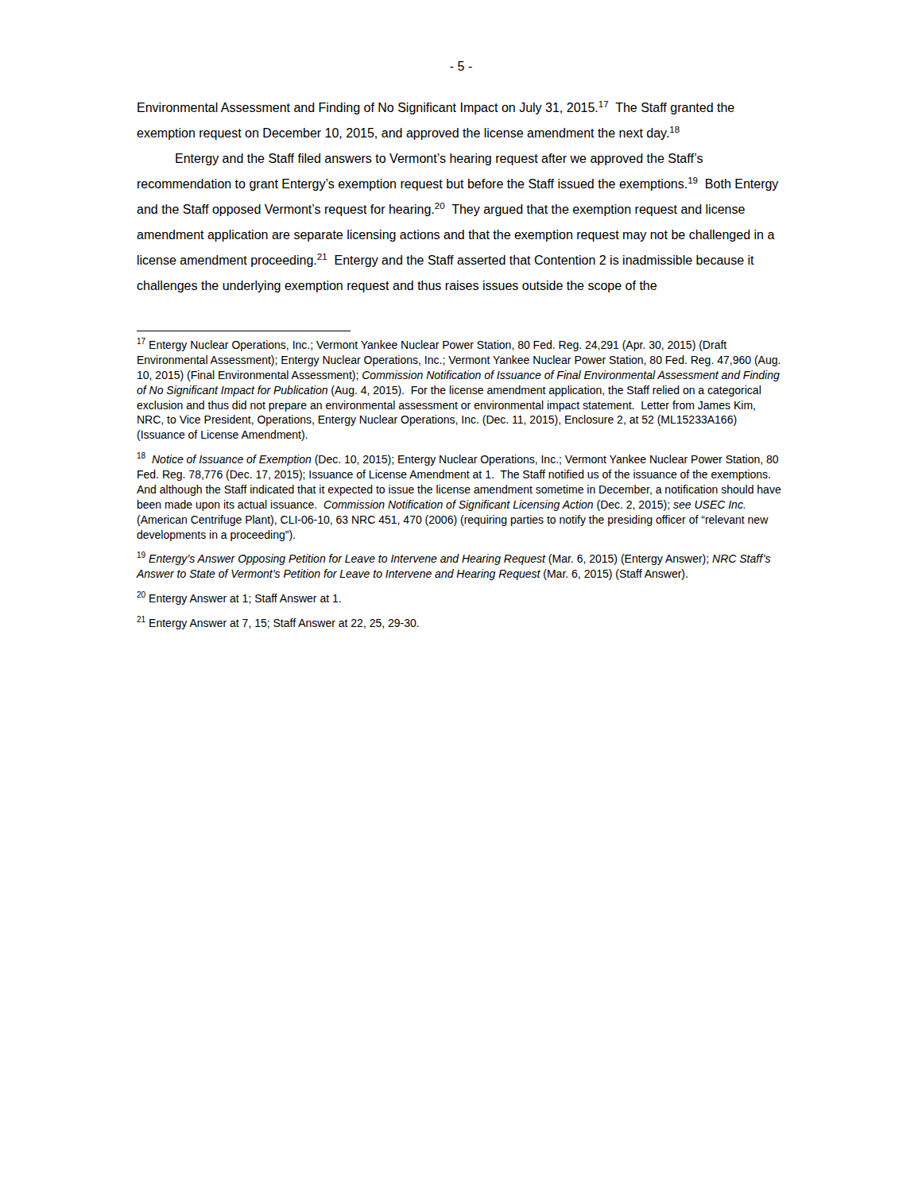- 5 -
Environmental Assessment and Finding of No Significant Impact on July 31, 2015.17 The Staff granted the exemption request on December 10, 2015, and approved the license amendment the next day.18
Entergy and the Staff filed answers to Vermont’s hearing request after we approved the Staff’s recommendation to grant Entergy’s exemption request but before the Staff issued the exemptions.19 Both Entergy and the Staff opposed Vermont’s request for hearing.20 They argued that the exemption request and license amendment application are separate licensing actions and that the exemption request may not be challenged in a license amendment proceeding.21 Entergy and the Staff asserted that Contention 2 is inadmissible because it challenges the underlying exemption request and thus raises issues outside the scope of the
17 Entergy Nuclear Operations, Inc.; Vermont Yankee Nuclear Power Station, 80 Fed. Reg. 24,291 (Apr. 30, 2015) (Draft Environmental Assessment); Entergy Nuclear Operations, Inc.; Vermont Yankee Nuclear Power Station, 80 Fed. Reg. 47,960 (Aug. 10, 2015) (Final Environmental Assessment); Commission Notification of Issuance of Final Environmental Assessment and Finding of No Significant Impact for Publication (Aug. 4, 2015). For the license amendment application, the Staff relied on a categorical exclusion and thus did not prepare an environmental assessment or environmental impact statement. Letter from James Kim, NRC, to Vice President, Operations, Entergy Nuclear Operations, Inc. (Dec. 11, 2015), Enclosure 2, at 52 (ML15233A166) (Issuance of License Amendment).
18 Notice of Issuance of Exemption (Dec. 10, 2015); Entergy Nuclear Operations, Inc.; Vermont Yankee Nuclear Power Station, 80 Fed. Reg. 78,776 (Dec. 17, 2015); Issuance of License Amendment at 1. The Staff notified us of the issuance of the exemptions. And although the Staff indicated that it expected to issue the license amendment sometime in December, a notification should have been made upon its actual issuance. Commission Notification of Significant Licensing Action (Dec. 2, 2015); see USEC Inc. (American Centrifuge Plant), CLI-06-10, 63 NRC 451, 470 (2006) (requiring parties to notify the presiding officer of “relevant new developments in a proceeding”).
19 Entergy’s Answer Opposing Petition for Leave to Intervene and Hearing Request (Mar. 6, 2015) (Entergy Answer); NRC Staff’s Answer to State of Vermont’s Petition for Leave to Intervene and Hearing Request (Mar. 6, 2015) (Staff Answer).
20 Entergy Answer at 1; Staff Answer at 1.
21 Entergy Answer at 7, 15; Staff Answer at 22, 25, 29-30.